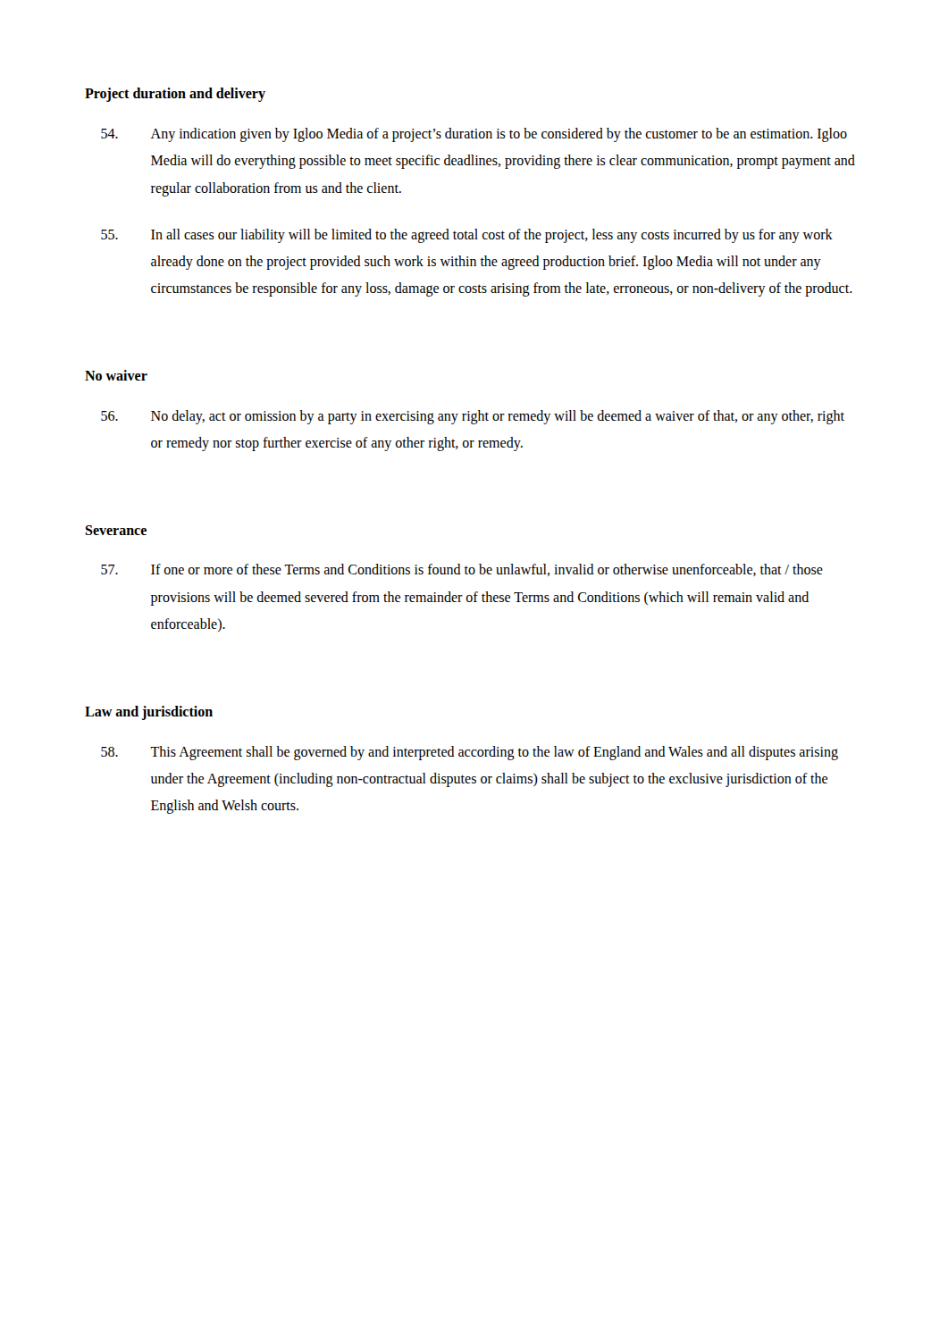Project duration and delivery
54. Any indication given by Igloo Media of a project’s duration is to be considered by the customer to be an estimation. Igloo Media will do everything possible to meet specific deadlines, providing there is clear communication, prompt payment and regular collaboration from us and the client.
55. In all cases our liability will be limited to the agreed total cost of the project, less any costs incurred by us for any work already done on the project provided such work is within the agreed production brief. Igloo Media will not under any circumstances be responsible for any loss, damage or costs arising from the late, erroneous, or non-delivery of the product.
No waiver
56. No delay, act or omission by a party in exercising any right or remedy will be deemed a waiver of that, or any other, right or remedy nor stop further exercise of any other right, or remedy.
Severance
57. If one or more of these Terms and Conditions is found to be unlawful, invalid or otherwise unenforceable, that / those provisions will be deemed severed from the remainder of these Terms and Conditions (which will remain valid and enforceable).
Law and jurisdiction
58. This Agreement shall be governed by and interpreted according to the law of England and Wales and all disputes arising under the Agreement (including non-contractual disputes or claims) shall be subject to the exclusive jurisdiction of the English and Welsh courts.